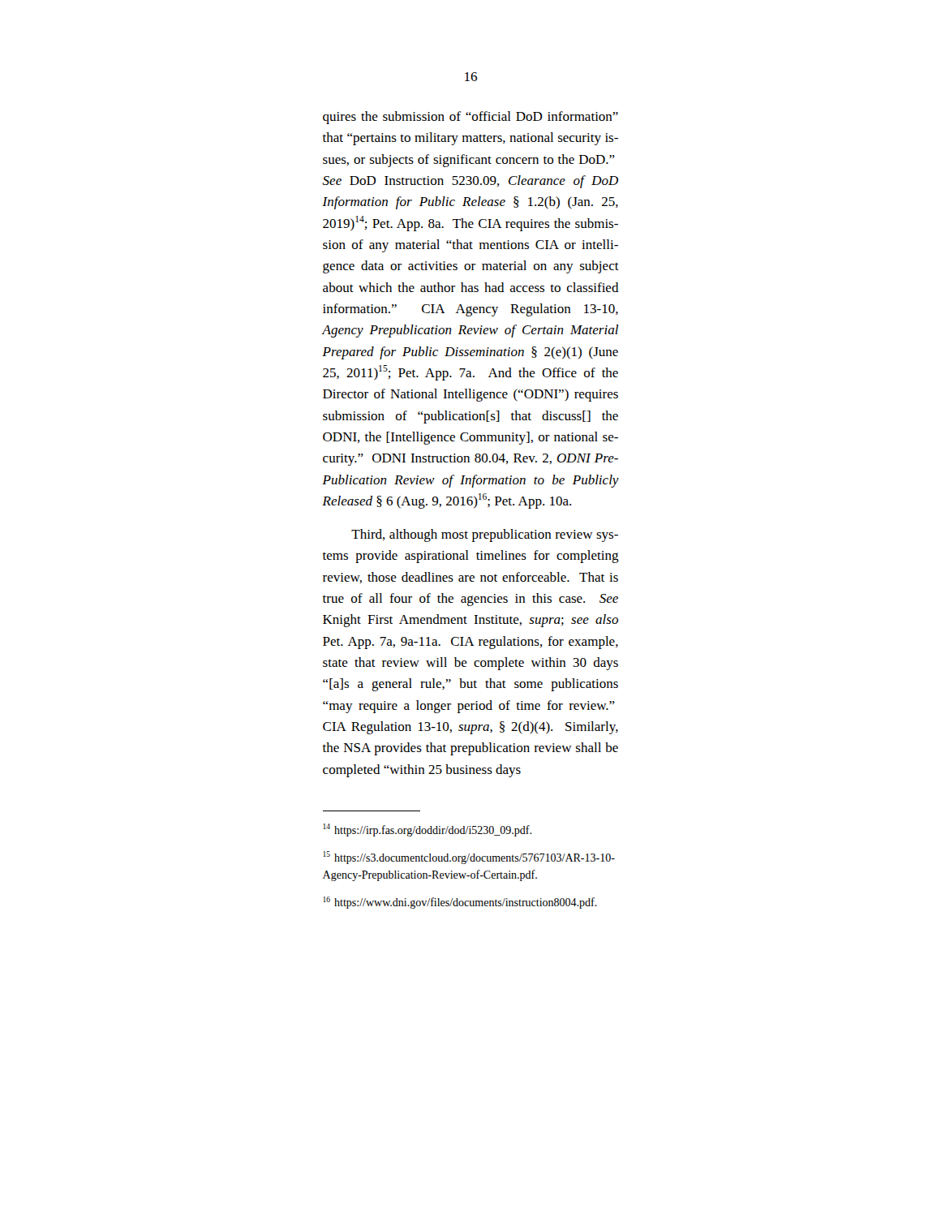16
quires the submission of “official DoD information” that “pertains to military matters, national security issues, or subjects of significant concern to the DoD.” See DoD Instruction 5230.09, Clearance of DoD Information for Public Release § 1.2(b) (Jan. 25, 2019)14; Pet. App. 8a. The CIA requires the submission of any material “that mentions CIA or intelligence data or activities or material on any subject about which the author has had access to classified information.” CIA Agency Regulation 13-10, Agency Prepublication Review of Certain Material Prepared for Public Dissemination § 2(e)(1) (June 25, 2011)15; Pet. App. 7a. And the Office of the Director of National Intelligence (“ODNI”) requires submission of “publication[s] that discuss[] the ODNI, the [Intelligence Community], or national security.” ODNI Instruction 80.04, Rev. 2, ODNI Pre-Publication Review of Information to be Publicly Released § 6 (Aug. 9, 2016)16; Pet. App. 10a.
Third, although most prepublication review systems provide aspirational timelines for completing review, those deadlines are not enforceable. That is true of all four of the agencies in this case. See Knight First Amendment Institute, supra; see also Pet. App. 7a, 9a-11a. CIA regulations, for example, state that review will be complete within 30 days “[a]s a general rule,” but that some publications “may require a longer period of time for review.” CIA Regulation 13-10, supra, § 2(d)(4). Similarly, the NSA provides that prepublication review shall be completed “within 25 business days
14 https://irp.fas.org/doddir/dod/i5230_09.pdf.
15 https://s3.documentcloud.org/documents/5767103/AR-13-10-Agency-Prepublication-Review-of-Certain.pdf.
16 https://www.dni.gov/files/documents/instruction8004.pdf.